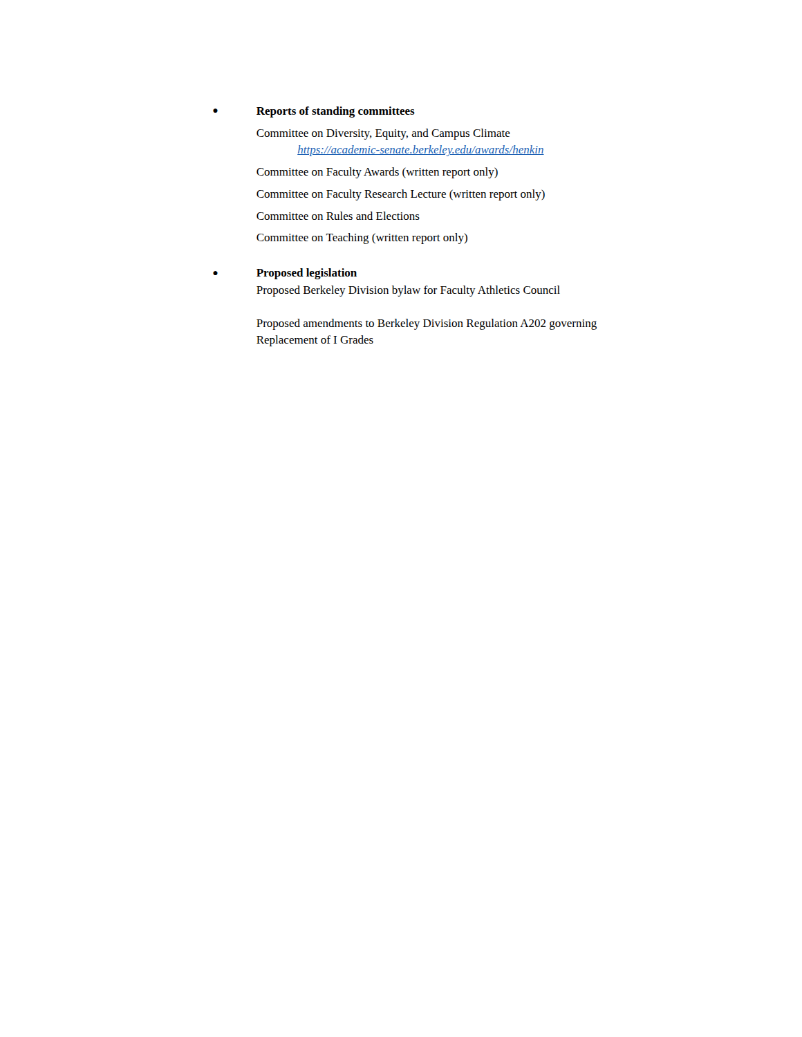Reports of standing committees
Committee on Diversity, Equity, and Campus Climate https://academic-senate.berkeley.edu/awards/henkin
Committee on Faculty Awards (written report only)
Committee on Faculty Research Lecture (written report only)
Committee on Rules and Elections
Committee on Teaching (written report only)
Proposed legislation
Proposed Berkeley Division bylaw for Faculty Athletics Council
Proposed amendments to Berkeley Division Regulation A202 governing Replacement of I Grades